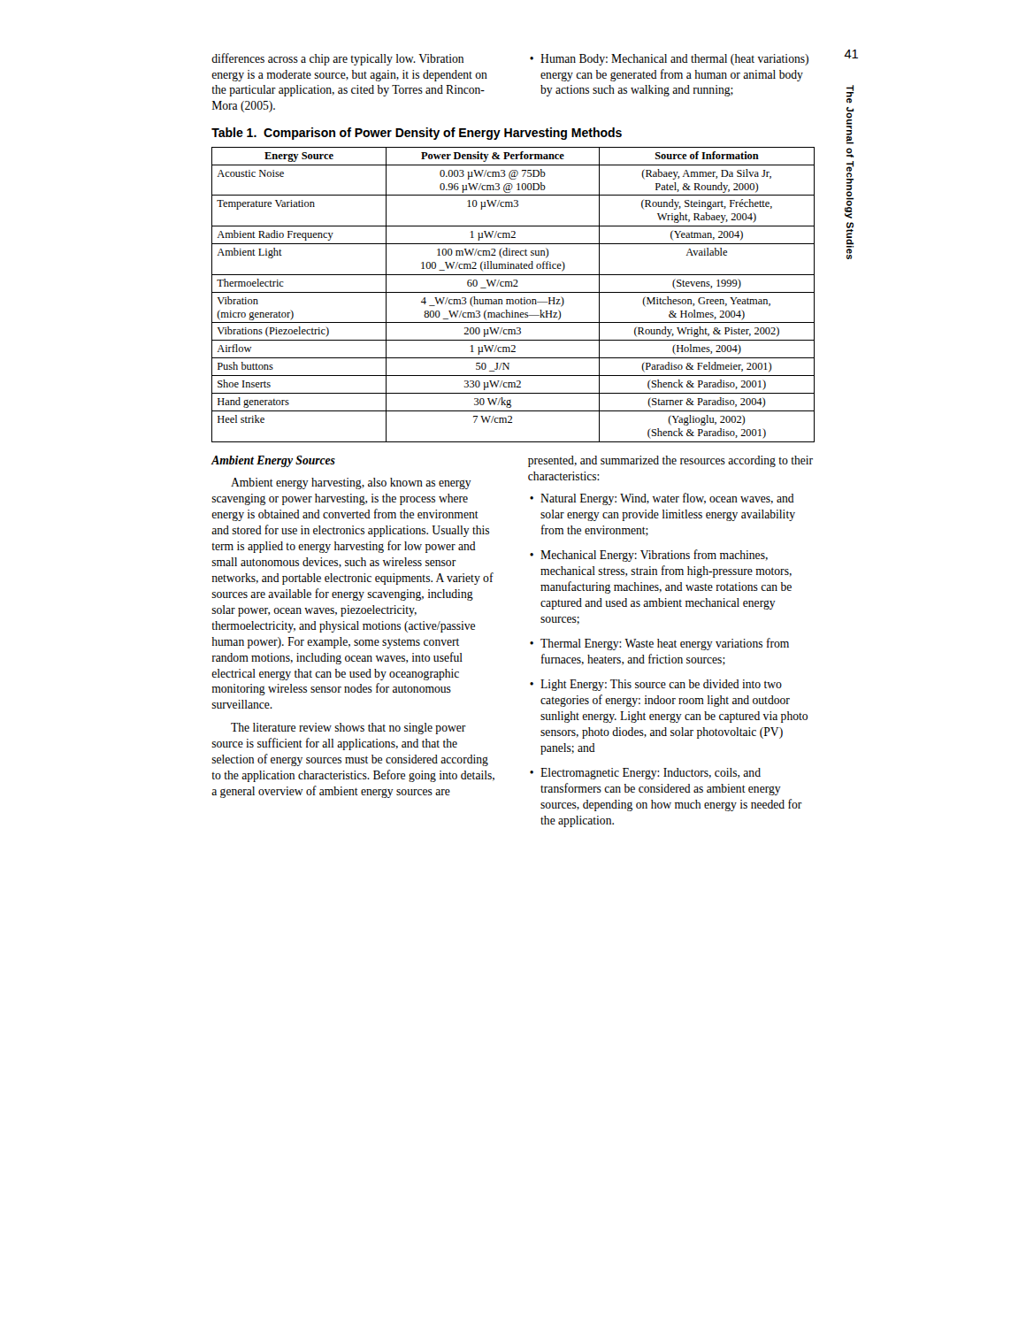41
The Journal of Technology Studies
differences across a chip are typically low. Vibration energy is a moderate source, but again, it is dependent on the particular application, as cited by Torres and Rincon-Mora (2005).
Human Body: Mechanical and thermal (heat variations) energy can be generated from a human or animal body by actions such as walking and running;
Table 1. Comparison of Power Density of Energy Harvesting Methods
| Energy Source | Power Density & Performance | Source of Information |
| --- | --- | --- |
| Acoustic Noise | 0.003 µW/cm3 @ 75Db 0.96 µW/cm3 @ 100Db | (Rabaey, Ammer, Da Silva Jr, Patel, & Roundy, 2000) |
| Temperature Variation | 10 µW/cm3 | (Roundy, Steingart, Fréchette, Wright, Rabaey, 2004) |
| Ambient Radio Frequency | 1 µW/cm2 | (Yeatman, 2004) |
| Ambient Light | 100 mW/cm2 (direct sun) 100 _W/cm2 (illuminated office) | Available |
| Thermoelectric | 60 _W/cm2 | (Stevens, 1999) |
| Vibration (micro generator) | 4 _W/cm3 (human motion—Hz) 800 _W/cm3 (machines—kHz) | (Mitcheson, Green, Yeatman, & Holmes, 2004) |
| Vibrations (Piezoelectric) | 200 µW/cm3 | (Roundy, Wright, & Pister, 2002) |
| Airflow | 1 µW/cm2 | (Holmes, 2004) |
| Push buttons | 50 _J/N | (Paradiso & Feldmeier, 2001) |
| Shoe Inserts | 330 µW/cm2 | (Shenck & Paradiso, 2001) |
| Hand generators | 30 W/kg | (Starner & Paradiso, 2004) |
| Heel strike | 7 W/cm2 | (Yaglioglu, 2002) (Shenck & Paradiso, 2001) |
Ambient Energy Sources
Ambient energy harvesting, also known as energy scavenging or power harvesting, is the process where energy is obtained and converted from the environment and stored for use in electronics applications. Usually this term is applied to energy harvesting for low power and small autonomous devices, such as wireless sensor networks, and portable electronic equipments. A variety of sources are available for energy scavenging, including solar power, ocean waves, piezoelectricity, thermoelectricity, and physical motions (active/passive human power). For example, some systems convert random motions, including ocean waves, into useful electrical energy that can be used by oceanographic monitoring wireless sensor nodes for autonomous surveillance.
The literature review shows that no single power source is sufficient for all applications, and that the selection of energy sources must be considered according to the application characteristics. Before going into details, a general overview of ambient energy sources are presented, and summarized the resources according to their characteristics:
Natural Energy: Wind, water flow, ocean waves, and solar energy can provide limitless energy availability from the environment;
Mechanical Energy: Vibrations from machines, mechanical stress, strain from high-pressure motors, manufacturing machines, and waste rotations can be captured and used as ambient mechanical energy sources;
Thermal Energy: Waste heat energy variations from furnaces, heaters, and friction sources;
Light Energy: This source can be divided into two categories of energy: indoor room light and outdoor sunlight energy. Light energy can be captured via photo sensors, photo diodes, and solar photovoltaic (PV) panels; and
Electromagnetic Energy: Inductors, coils, and transformers can be considered as ambient energy sources, depending on how much energy is needed for the application.